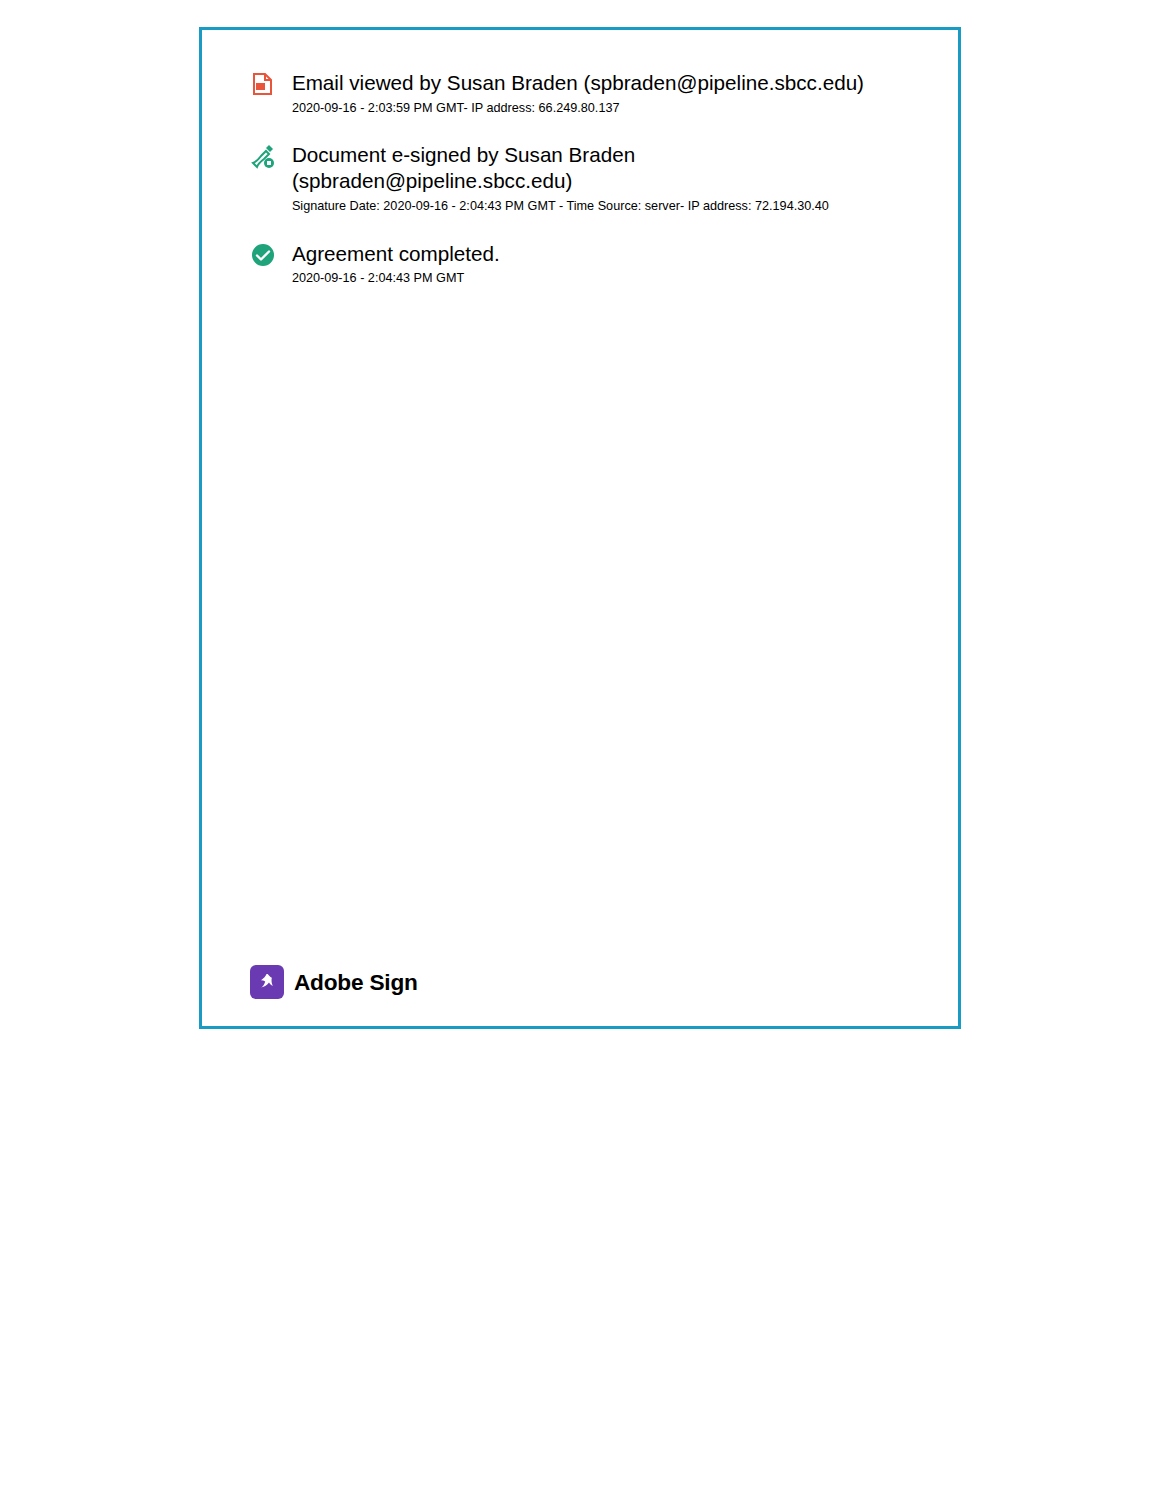Email viewed by Susan Braden (spbraden@pipeline.sbcc.edu)
2020-09-16 - 2:03:59 PM GMT- IP address: 66.249.80.137
Document e-signed by Susan Braden (spbraden@pipeline.sbcc.edu)
Signature Date: 2020-09-16 - 2:04:43 PM GMT - Time Source: server- IP address: 72.194.30.40
Agreement completed.
2020-09-16 - 2:04:43 PM GMT
Adobe Sign